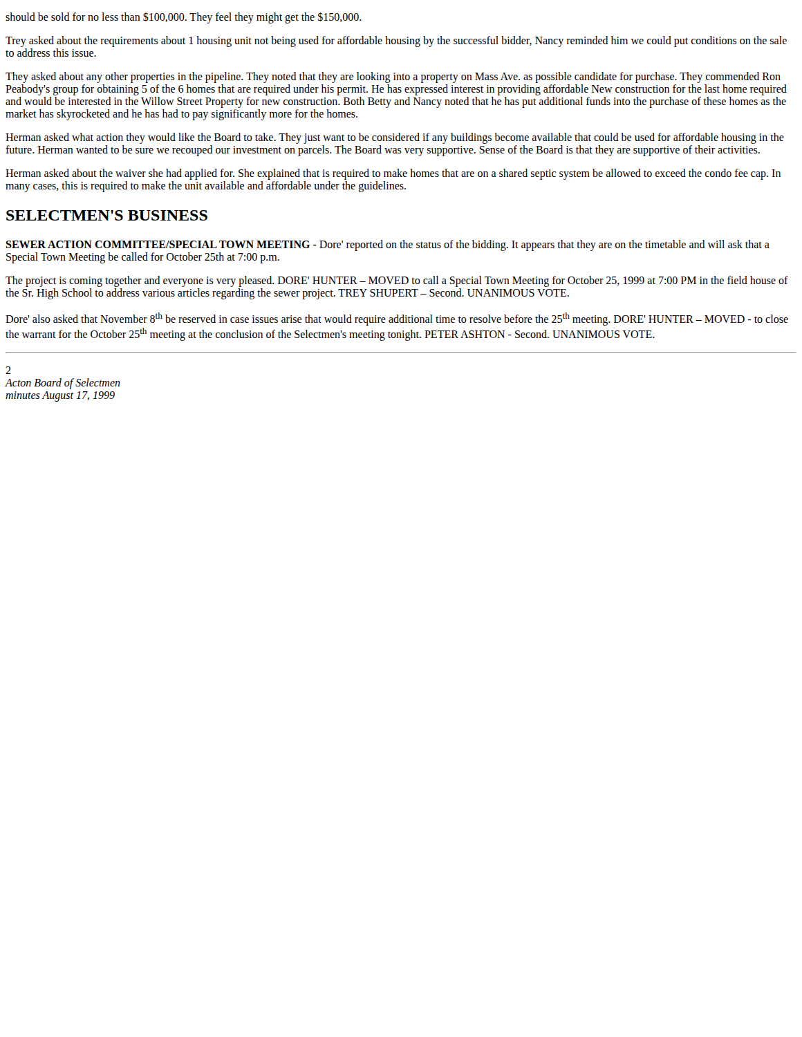should be sold for no less than $100,000. They feel they might get the $150,000.
Trey asked about the requirements about 1 housing unit not being used for affordable housing by the successful bidder, Nancy reminded him we could put conditions on the sale to address this issue.
They asked about any other properties in the pipeline. They noted that they are looking into a property on Mass Ave. as possible candidate for purchase. They commended Ron Peabody's group for obtaining 5 of the 6 homes that are required under his permit. He has expressed interest in providing affordable New construction for the last home required and would be interested in the Willow Street Property for new construction. Both Betty and Nancy noted that he has put additional funds into the purchase of these homes as the market has skyrocketed and he has had to pay significantly more for the homes.
Herman asked what action they would like the Board to take. They just want to be considered if any buildings become available that could be used for affordable housing in the future. Herman wanted to be sure we recouped our investment on parcels. The Board was very supportive. Sense of the Board is that they are supportive of their activities.
Herman asked about the waiver she had applied for. She explained that is required to make homes that are on a shared septic system be allowed to exceed the condo fee cap. In many cases, this is required to make the unit available and affordable under the guidelines.
SELECTMEN'S BUSINESS
SEWER ACTION COMMITTEE/SPECIAL TOWN MEETING - Dore' reported on the status of the bidding. It appears that they are on the timetable and will ask that a Special Town Meeting be called for October 25th at 7:00 p.m.
The project is coming together and everyone is very pleased. DORE' HUNTER – MOVED to call a Special Town Meeting for October 25, 1999 at 7:00 PM in the field house of the Sr. High School to address various articles regarding the sewer project. TREY SHUPERT – Second. UNANIMOUS VOTE.
Dore' also asked that November 8th be reserved in case issues arise that would require additional time to resolve before the 25th meeting. DORE' HUNTER – MOVED - to close the warrant for the October 25th meeting at the conclusion of the Selectmen's meeting tonight. PETER ASHTON - Second. UNANIMOUS VOTE.
2
Acton Board of Selectmen
minutes August 17, 1999